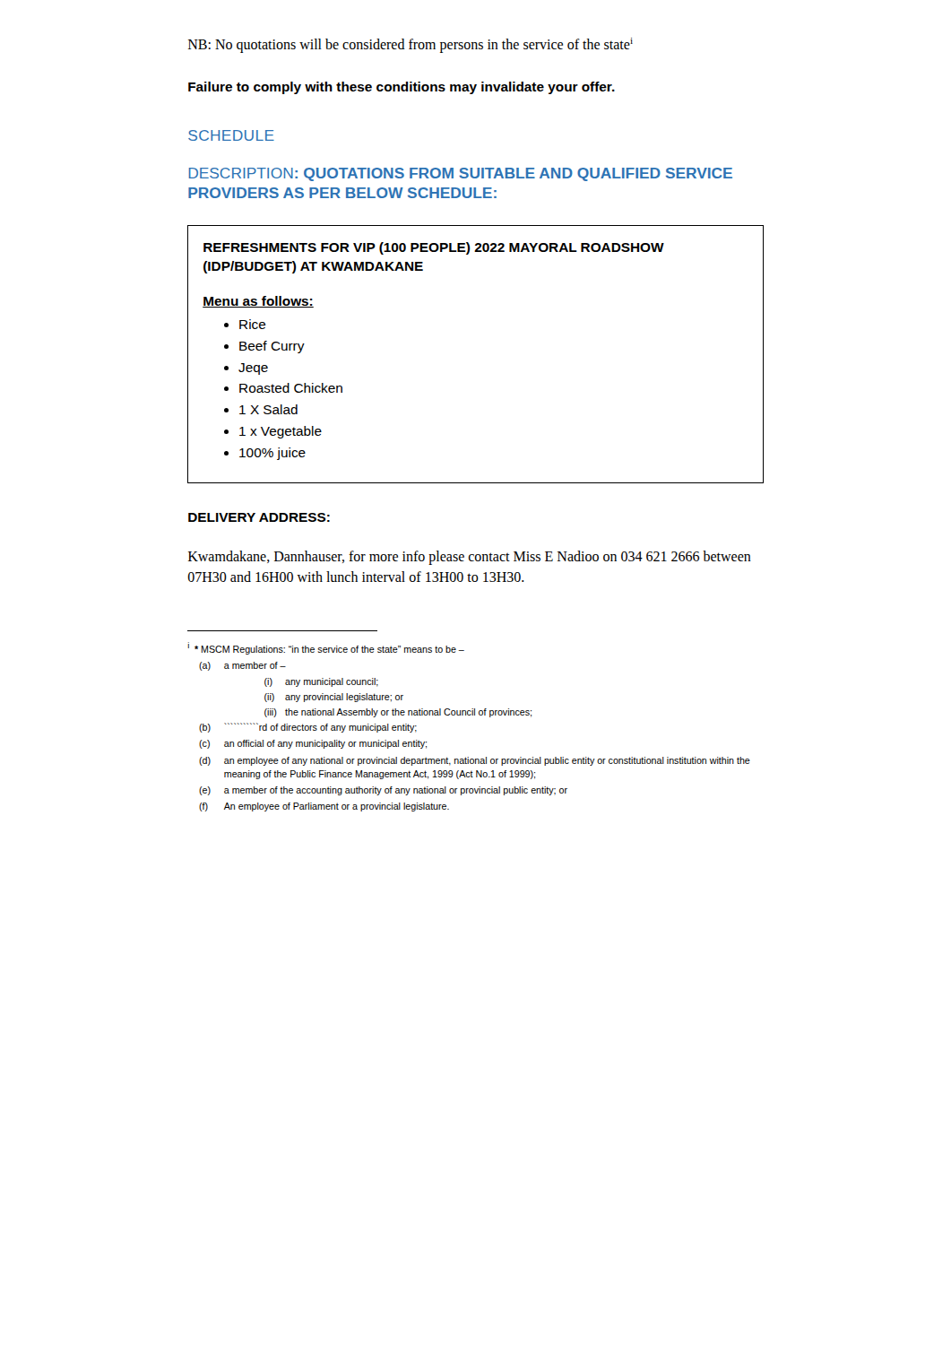NB: No quotations will be considered from persons in the service of the statei
Failure to comply with these conditions may invalidate your offer.
SCHEDULE
DESCRIPTION: QUOTATIONS FROM SUITABLE AND QUALIFIED SERVICE PROVIDERS AS PER BELOW SCHEDULE:
REFRESHMENTS FOR VIP (100 PEOPLE) 2022 MAYORAL ROADSHOW (IDP/BUDGET) AT KWAMDAKANE
Menu as follows:
Rice
Beef Curry
Jeqe
Roasted Chicken
1 X Salad
1 x Vegetable
100% juice
DELIVERY ADDRESS:
Kwamdakane, Dannhauser, for more info please contact Miss E Nadioo on 034 621 2666 between 07H30 and 16H00 with lunch interval of 13H00 to 13H30.
i* MSCM Regulations: “in the service of the state” means to be –
| (a) | a member of – |
| | (i) any municipal council; |
| | (ii) any provincial legislature; or |
| | (iii) the national Assembly or the national Council of provinces; |
| (b) | ```````````rd of directors of any municipal entity; |
| (c) | an official of any municipality or municipal entity; |
| (d) | an employee of any national or provincial department, national or provincial public entity or constitutional institution within the meaning of the Public Finance Management Act, 1999 (Act No.1 of 1999); |
| (e) | a member of the accounting authority of any national or provincial public entity; or |
| (f) | An employee of Parliament or a provincial legislature. |